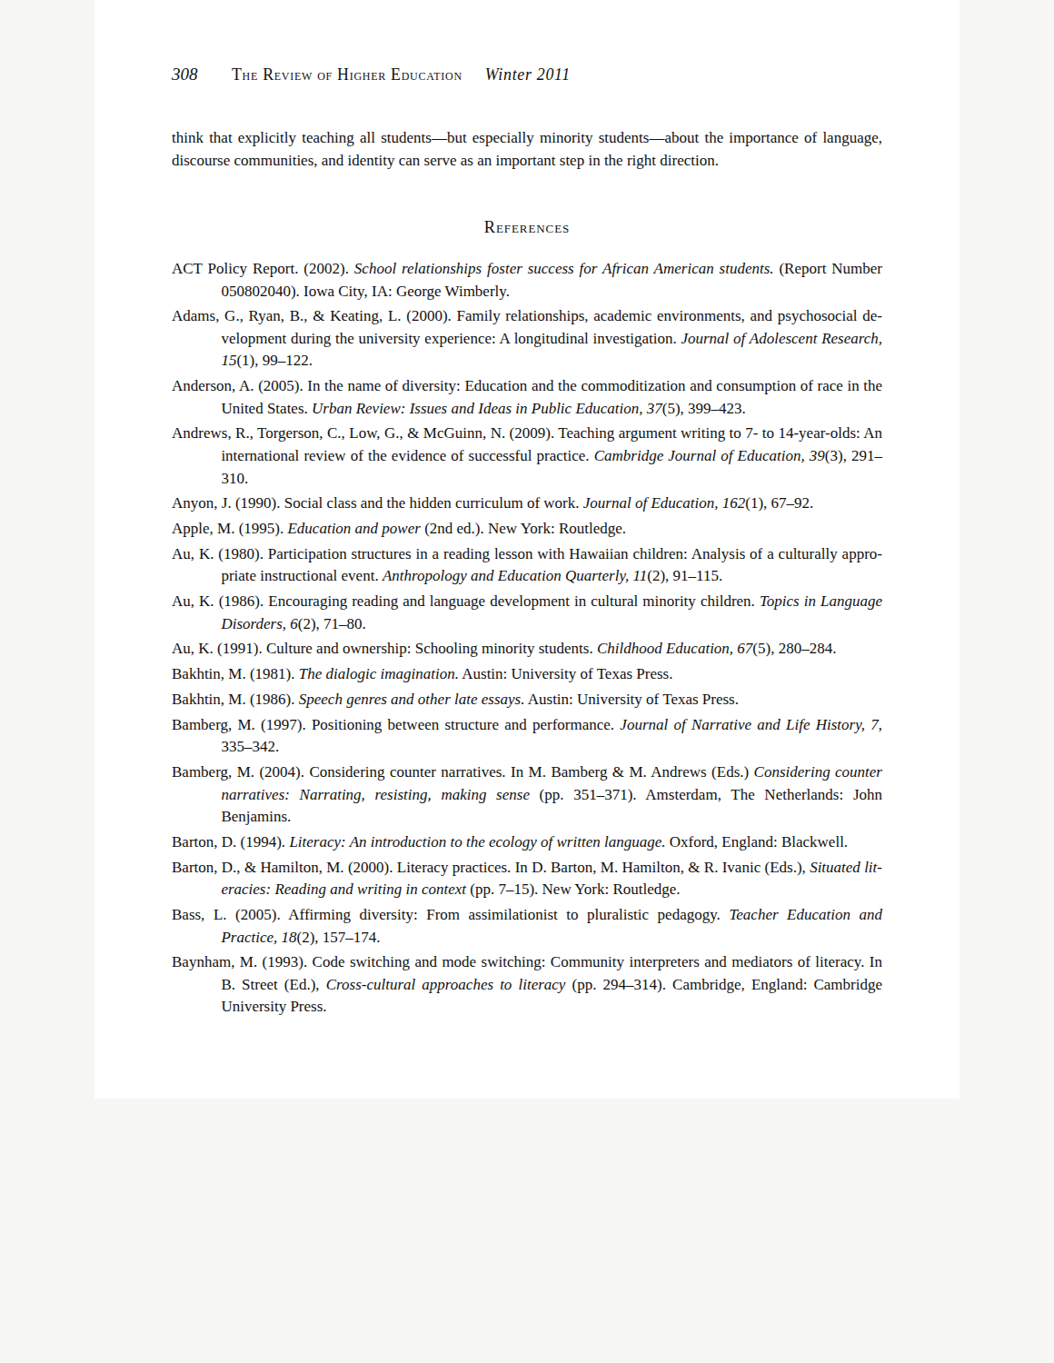308 The Review of Higher EducationWinter 2011
think that explicitly teaching all students—but especially minority students—about the importance of language, discourse communities, and identity can serve as an important step in the right direction.
References
ACT Policy Report. (2002). School relationships foster success for African American students. (Report Number 050802040). Iowa City, IA: George Wimberly.
Adams, G., Ryan, B., & Keating, L. (2000). Family relationships, academic environments, and psychosocial development during the university experience: A longitudinal investigation. Journal of Adolescent Research, 15(1), 99–122.
Anderson, A. (2005). In the name of diversity: Education and the commoditization and consumption of race in the United States. Urban Review: Issues and Ideas in Public Education, 37(5), 399–423.
Andrews, R., Torgerson, C., Low, G., & McGuinn, N. (2009). Teaching argument writing to 7- to 14-year-olds: An international review of the evidence of successful practice. Cambridge Journal of Education, 39(3), 291–310.
Anyon, J. (1990). Social class and the hidden curriculum of work. Journal of Education, 162(1), 67–92.
Apple, M. (1995). Education and power (2nd ed.). New York: Routledge.
Au, K. (1980). Participation structures in a reading lesson with Hawaiian children: Analysis of a culturally appropriate instructional event. Anthropology and Education Quarterly, 11(2), 91–115.
Au, K. (1986). Encouraging reading and language development in cultural minority children. Topics in Language Disorders, 6(2), 71–80.
Au, K. (1991). Culture and ownership: Schooling minority students. Childhood Education, 67(5), 280–284.
Bakhtin, M. (1981). The dialogic imagination. Austin: University of Texas Press.
Bakhtin, M. (1986). Speech genres and other late essays. Austin: University of Texas Press.
Bamberg, M. (1997). Positioning between structure and performance. Journal of Narrative and Life History, 7, 335–342.
Bamberg, M. (2004). Considering counter narratives. In M. Bamberg & M. Andrews (Eds.) Considering counter narratives: Narrating, resisting, making sense (pp. 351–371). Amsterdam, The Netherlands: John Benjamins.
Barton, D. (1994). Literacy: An introduction to the ecology of written language. Oxford, England: Blackwell.
Barton, D., & Hamilton, M. (2000). Literacy practices. In D. Barton, M. Hamilton, & R. Ivanic (Eds.), Situated literacies: Reading and writing in context (pp. 7–15). New York: Routledge.
Bass, L. (2005). Affirming diversity: From assimilationist to pluralistic pedagogy. Teacher Education and Practice, 18(2), 157–174.
Baynham, M. (1993). Code switching and mode switching: Community interpreters and mediators of literacy. In B. Street (Ed.), Cross-cultural approaches to literacy (pp. 294–314). Cambridge, England: Cambridge University Press.